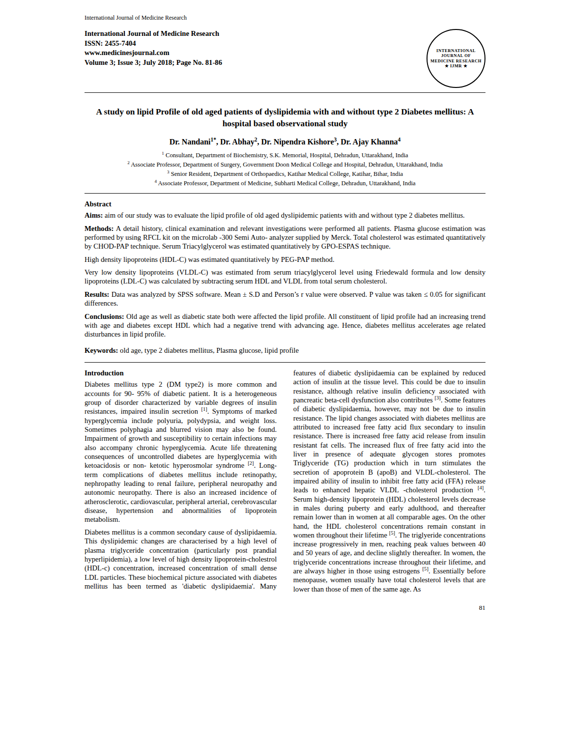International Journal of Medicine Research
International Journal of Medicine Research
ISSN: 2455-7404
www.medicinesjournal.com
Volume 3; Issue 3; July 2018; Page No. 81-86
INTERNATIONAL JOURNAL OF MEDICINE RESEARCH
★ IJMR ★
A study on lipid Profile of old aged patients of dyslipidemia with and without type 2 Diabetes mellitus: A hospital based observational study
Dr. Nandani1*, Dr. Abhay2, Dr. Nipendra Kishore3, Dr. Ajay Khanna4
1 Consultant, Department of Biochemistry, S.K. Memorial, Hospital, Dehradun, Uttarakhand, India
2 Associate Professor, Department of Surgery, Government Doon Medical College and Hospital, Dehradun, Uttarakhand, India
3 Senior Resident, Department of Orthopaedics, Katihar Medical College, Katihar, Bihar, India
4 Associate Professor, Department of Medicine, Subharti Medical College, Dehradun, Uttarakhand, India
Abstract
Aims: aim of our study was to evaluate the lipid profile of old aged dyslipidemic patients with and without type 2 diabetes mellitus.
Methods: A detail history, clinical examination and relevant investigations were performed all patients. Plasma glucose estimation was performed by using RFCL kit on the microlab -300 Semi Auto- analyzer supplied by Merck. Total cholesterol was estimated quantitatively by CHOD-PAP technique. Serum Triacylglycerol was estimated quantitatively by GPO-ESPAS technique.
High density lipoproteins (HDL-C) was estimated quantitatively by PEG-PAP method.
Very low density lipoproteins (VLDL-C) was estimated from serum triacylglycerol level using Friedewald formula and low density lipoproteins (LDL-C) was calculated by subtracting serum HDL and VLDL from total serum cholesterol.
Results: Data was analyzed by SPSS software. Mean ± S.D and Person’s r value were observed. P value was taken ≤ 0.05 for significant differences.
Conclusions: Old age as well as diabetic state both were affected the lipid profile. All constituent of lipid profile had an increasing trend with age and diabetes except HDL which had a negative trend with advancing age. Hence, diabetes mellitus accelerates age related disturbances in lipid profile.
Keywords: old age, type 2 diabetes mellitus, Plasma glucose, lipid profile
Introduction
Diabetes mellitus type 2 (DM type2) is more common and accounts for 90- 95% of diabetic patient. It is a heterogeneous group of disorder characterized by variable degrees of insulin resistances, impaired insulin secretion [1]. Symptoms of marked hyperglycemia include polyuria, polydypsia, and weight loss. Sometimes polyphagia and blurred vision may also be found. Impairment of growth and susceptibility to certain infections may also accompany chronic hyperglycemia. Acute life threatening consequences of uncontrolled diabetes are hyperglycemia with ketoacidosis or non- ketotic hyperosmolar syndrome [2]. Long-term complications of diabetes mellitus include retinopathy, nephropathy leading to renal failure, peripheral neuropathy and autonomic neuropathy. There is also an increased incidence of atherosclerotic, cardiovascular, peripheral arterial, cerebrovascular disease, hypertension and abnormalities of lipoprotein metabolism.
Diabetes mellitus is a common secondary cause of dyslipidaemia. This dyslipidemic changes are characterised by a high level of plasma triglyceride concentration (particularly post prandial hyperlipidemia), a low level of high density lipoprotein-cholestrol (HDL-c) concentration, increased concentration of small dense LDL particles. These biochemical picture associated with diabetes mellitus has been termed as 'diabetic dyslipidaemia'. Many features of diabetic dyslipidaemia can be explained by reduced action of insulin at the tissue level. This could be due to insulin resistance, although relative insulin deficiency associated with pancreatic beta-cell dysfunction also contributes [3]. Some features of diabetic dyslipidaemia, however, may not be due to insulin resistance. The lipid changes associated with diabetes mellitus are attributed to increased free fatty acid flux secondary to insulin resistance. There is increased free fatty acid release from insulin resistant fat cells. The increased flux of free fatty acid into the liver in presence of adequate glycogen stores promotes Triglyceride (TG) production which in turn stimulates the secretion of apoprotein B (apoB) and VLDL-cholesterol. The impaired ability of insulin to inhibit free fatty acid (FFA) release leads to enhanced hepatic VLDL -cholesterol production [4]. Serum high-density lipoprotein (HDL) cholesterol levels decrease in males during puberty and early adulthood, and thereafter remain lower than in women at all comparable ages. On the other hand, the HDL cholesterol concentrations remain constant in women throughout their lifetime [5]. The triglyeride concentrations increase progressively in men, reaching peak values between 40 and 50 years of age, and decline slightly thereafter. In women, the triglyceride concentrations increase throughout their lifetime, and are always higher in those using estrogens [5]. Essentially before menopause, women usually have total cholesterol levels that are lower than those of men of the same age. As
81